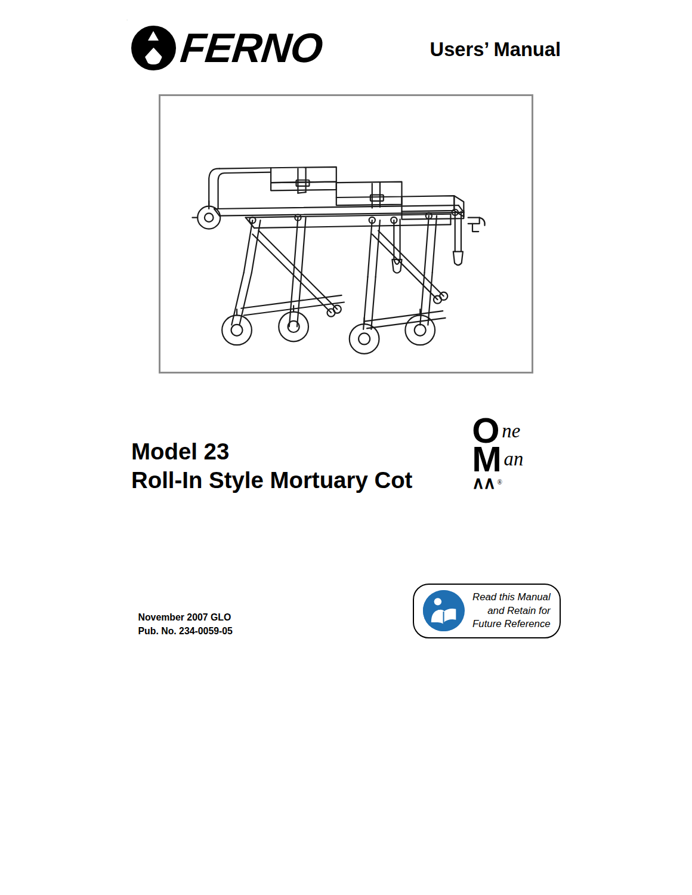.
FERNO
Users’ Manual
Model 23
Roll-In Style Mortuary Cot
One
Man
∧∧®
November 2007 GLO
Pub. No. 234-0059-05
Read this Manual
and Retain for
Future Reference